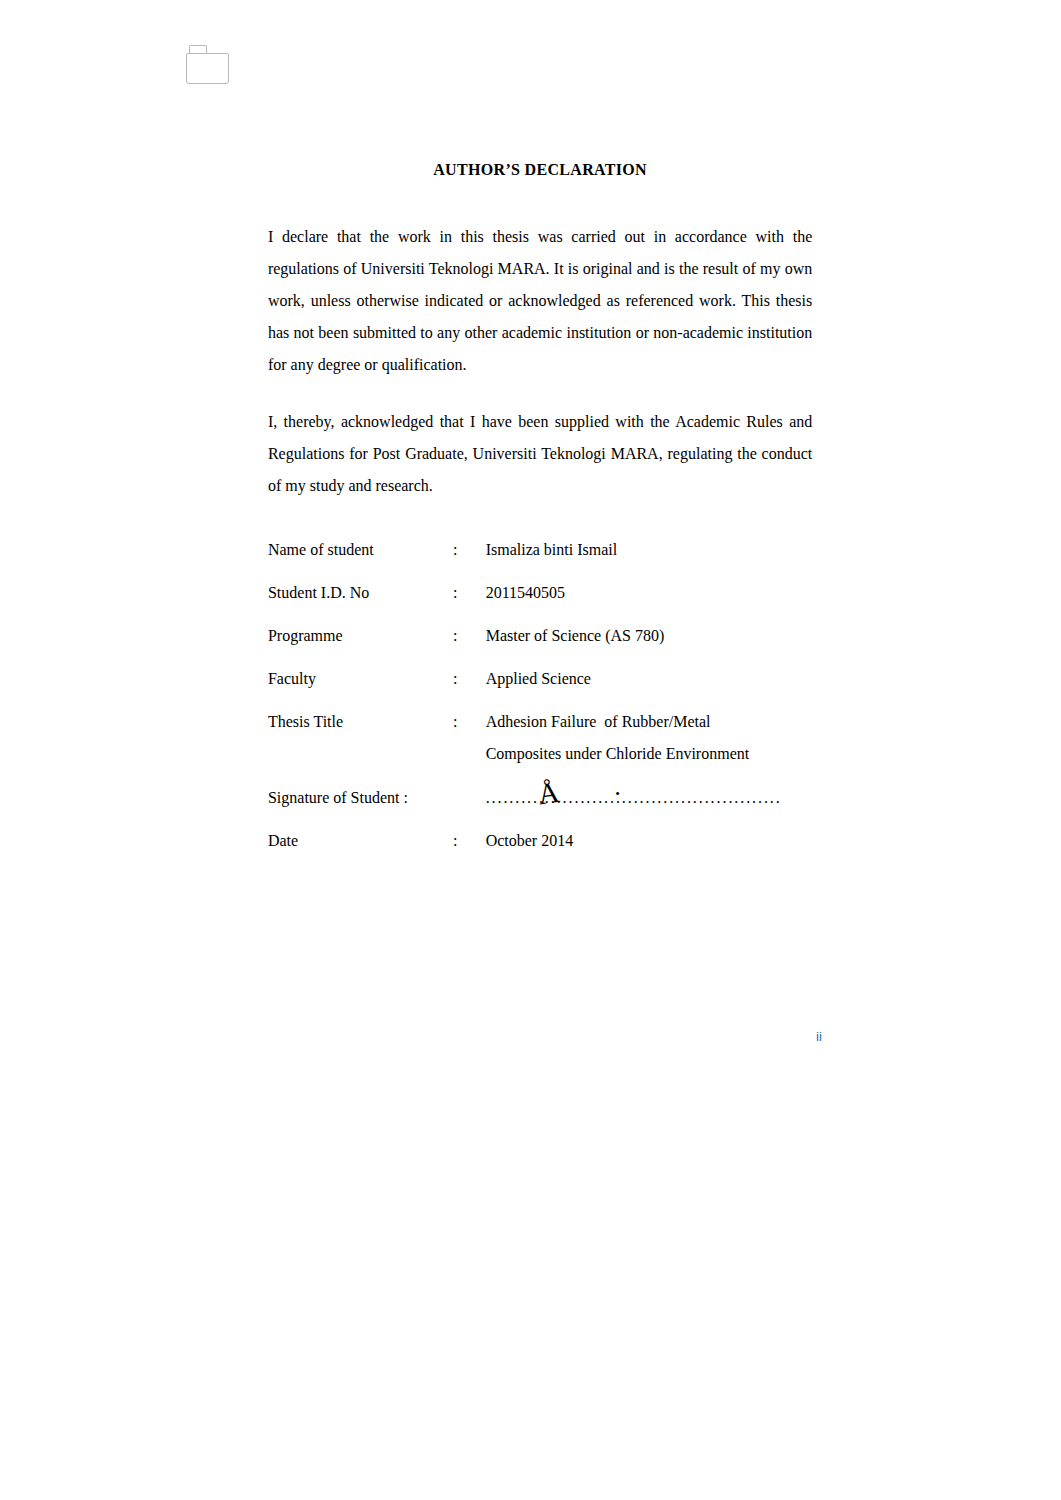Author’s Declaration
I declare that the work in this thesis was carried out in accordance with the regulations of Universiti Teknologi MARA. It is original and is the result of my own work, unless otherwise indicated or acknowledged as referenced work. This thesis has not been submitted to any other academic institution or non-academic institution for any degree or qualification.
I, thereby, acknowledged that I have been supplied with the Academic Rules and Regulations for Post Graduate, Universiti Teknologi MARA, regulating the conduct of my study and research.
| Name of student | : | Ismaliza binti Ismail |
| Student I.D. No | : | 2011540505 |
| Programme | : | Master of Science (AS 780) |
| Faculty | : | Applied Science |
| Thesis Title | : | Adhesion Failure of Rubber/Metal Composites under Chloride Environment |
| Signature of Student : | | .................................................. Å • |
| Date | : | October 2014 |
ii